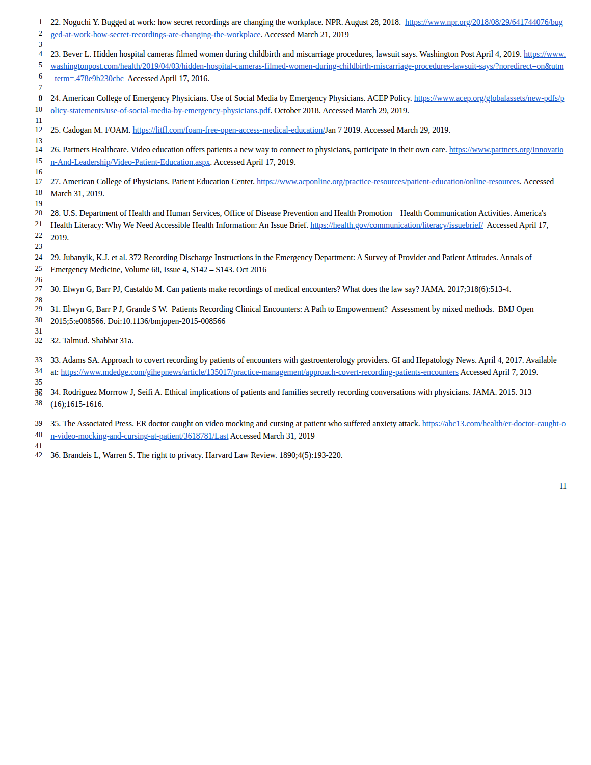1
2
3 22. Noguchi Y. Bugged at work: how secret recordings are changing the workplace. NPR. August 28, 2018. https://www.npr.org/2018/08/29/641744076/bugged-at-work-how-secret-recordings-are-changing-the-workplace. Accessed March 21, 2019
4
5
6
7
8 23. Bever L. Hidden hospital cameras filmed women during childbirth and miscarriage procedures, lawsuit says. Washington Post April 4, 2019. https://www.washingtonpost.com/health/2019/04/03/hidden-hospital-cameras-filmed-women-during-childbirth-miscarriage-procedures-lawsuit-says/?noredirect=on&utm_term=.478e9b230cbc Accessed April 17, 2016.
9
10
11 24. American College of Emergency Physicians. Use of Social Media by Emergency Physicians. ACEP Policy. https://www.acep.org/globalassets/new-pdfs/policy-statements/use-of-social-media-by-emergency-physicians.pdf. October 2018. Accessed March 29, 2019.
12
13 25. Cadogan M. FOAM. https://litfl.com/foam-free-open-access-medical-education/Jan 7 2019. Accessed March 29, 2019.
14
15
16 26. Partners Healthcare. Video education offers patients a new way to connect to physicians, participate in their own care. https://www.partners.org/Innovation-And-Leadership/Video-Patient-Education.aspx. Accessed April 17, 2019.
17
18
19 27. American College of Physicians. Patient Education Center. https://www.acponline.org/practice-resources/patient-education/online-resources. Accessed March 31, 2019.
20
21
22
23 28. U.S. Department of Health and Human Services, Office of Disease Prevention and Health Promotion—Health Communication Activities. America's Health Literacy: Why We Need Accessible Health Information: An Issue Brief. https://health.gov/communication/literacy/issuebrief/ Accessed April 17, 2019.
24
25
26 29. Jubanyik, K.J. et al. 372 Recording Discharge Instructions in the Emergency Department: A Survey of Provider and Patient Attitudes. Annals of Emergency Medicine, Volume 68, Issue 4, S142 – S143. Oct 2016
27
28 30. Elwyn G, Barr PJ, Castaldo M. Can patients make recordings of medical encounters? What does the law say? JAMA. 2017;318(6):513-4.
29
30
31 31. Elwyn G, Barr P J, Grande S W. Patients Recording Clinical Encounters: A Path to Empowerment? Assessment by mixed methods. BMJ Open 2015;5:e008566. Doi:10.1136/bmjopen-2015-008566
32 32. Talmud. Shabbat 31a.
33
34
35
36 33. Adams SA. Approach to covert recording by patients of encounters with gastroenterology providers. GI and Hepatology News. April 4, 2017. Available at: https://www.mdedge.com/gihepnews/article/135017/practice-management/approach-covert-recording-patients-encounters Accessed April 7, 2019.
37
38 34. Rodriguez Morrrow J, Seifi A. Ethical implications of patients and families secretly recording conversations with physicians. JAMA. 2015. 313 (16);1615-1616.
39
40
41 35. The Associated Press. ER doctor caught on video mocking and cursing at patient who suffered anxiety attack. https://abc13.com/health/er-doctor-caught-on-video-mocking-and-cursing-at-patient/3618781/Last Accessed March 31, 2019
42 36. Brandeis L, Warren S. The right to privacy. Harvard Law Review. 1890;4(5):193-220.
11